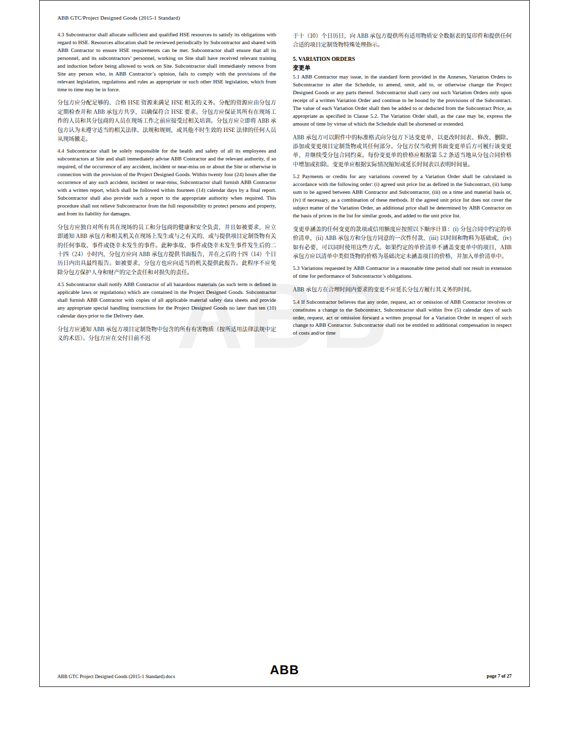ABB GTC/Project Designed Goods (2015-1 Standard)
ABB
4.3 Subcontractor shall allocate sufficient and qualified HSE resources to satisfy its obligations with regard to HSE. Resources allocation shall be reviewed periodically by Subcontractor and shared with ABB Contractor to ensure HSE requirements can be met. Subcontractor shall ensure that all its personnel, and its subcontractors’ personnel, working on Site shall have received relevant training and induction before being allowed to work on Site. Subcontractor shall immediately remove from Site any person who, in ABB Contractor’s opinion, fails to comply with the provisions of the relevant legislation, regulations and rules as appropriate or such other HSE legislation, which from time to time may be in force.
分包方应分配足够的、合格 HSE 资源来满足 HSE 相关的义务。分配的资源应由分包方定期检查并和 ABB 承包方共享，以确保符合 HSE 要求。分包方应保证其所有在现场工作的人员和其分包商的人员在现场工作之前应接受过相关培训。分包方应立即将 ABB 承包方认为未遵守适当的相关法律、法规和规则，或其他不时生效的 HSE 法律的任何人员从现场撤走。
4.4 Subcontractor shall be solely responsible for the health and safety of all its employees and subcontractors at Site and shall immediately advise ABB Contractor and the relevant authority, if so required, of the occurrence of any accident, incident or near-miss on or about the Site or otherwise in connection with the provision of the Project Designed Goods. Within twenty four (24) hours after the occurrence of any such accident, incident or near-miss, Subcontractor shall furnish ABB Contractor with a written report, which shall be followed within fourteen (14) calendar days by a final report. Subcontractor shall also provide such a report to the appropriate authority when required. This procedure shall not relieve Subcontractor from the full responsibility to protect persons and property, and from its liability for damages.
分包方应独自对所有其在现场的员工和分包商的健康和安全负责，并且如被要求，应立即通知 ABB 承包方和相关机关在现场上发生或与之有关的，或与提供项目定制货物有关的任何事故、事件或侥幸未发生的事件。此种事故、事件或侥幸未发生事件发生后的二十四（24）小时内，分包方应向 ABB 承包方提供书面报告，并在之后的十四（14）个日历日内出具最终报告。如被要求，分包方也应向适当的机关提供此报告。此程序不应免除分包方保护人身和财产的完全责任和对损失的责任。
4.5 Subcontractor shall notify ABB Contractor of all hazardous materials (as such term is defined in applicable laws or regulations) which are contained in the Project Designed Goods. Subcontractor shall furnish ABB Contractor with copies of all applicable material safety data sheets and provide any appropriate special handling instructions for the Project Designed Goods no later than ten (10) calendar days prior to the Delivery date.
分包方应通知 ABB 承包方项目定制货物中包含的所有有害物质（按所适用法律法规中定义的术语）。分包方应在交付日前不迟
于十（10）个日历日，向 ABB 承包方提供所有适用物质安全数据表的复印件和提供任何合适的项目定制货物特殊处理指示。
5. VARIATION ORDERS 变更单
5.1 ABB Contractor may issue, in the standard form provided in the Annexes, Variation Orders to Subcontractor to alter the Schedule, to amend, omit, add to, or otherwise change the Project Designed Goods or any parts thereof. Subcontractor shall carry out such Variation Orders only upon receipt of a written Variation Order and continue to be bound by the provisions of the Subcontract. The value of each Variation Order shall then be added to or deducted from the Subcontract Price, as appropriate as specified in Clause 5.2. The Variation Order shall, as the case may be, express the amount of time by virtue of which the Schedule shall be shortened or extended.
ABB 承包方可以附件中的标准格式向分包方下达变更单，以更改时间表、修改、删除、添加或变更项目定制货物或其任何部分。分包方仅当收到书面变更单后方可履行该变更单，并继续受分包合同约束。每份变更单的价格应根据第 5.2 条适当地从分包合同价格中增加或扣除。变更单应根据实际情况缩短或延长时间表以表明时间量。
5.2 Payments or credits for any variations covered by a Variation Order shall be calculated in accordance with the following order: (i) agreed unit price list as defined in the Subcontract, (ii) lump sum to be agreed between ABB Contractor and Subcontractor, (iii) on a time and material basis or, (iv) if necessary, as a combination of these methods. If the agreed unit price list does not cover the subject matter of the Variation Order, an additional price shall be determined by ABB Contractor on the basis of prices in the list for similar goods, and added to the unit price list.
变更单涵盖的任何变更的款项或信用额度应按照以下顺序计算：(i) 分包合同中约定的单价清单，(ii) ABB 承包方和分包方同意的一次性付款，(iii) 以时间和物料为基础或，(iv) 如有必要，可以同时使用这些方式。如果约定的单价清单不涵盖变更单中的项目，ABB 承包方应以清单中类似货物的价格为基础决定未涵盖项目的价格，并加入单价清单中。
5.3 Variations requested by ABB Contractor in a reasonable time period shall not result in extension of time for performance of Subcontractor’s obligations.
ABB 承包方在合理时间内要求的变更不应延长分包方履行其义务的时间。
5.4 If Subcontractor believes that any order, request, act or omission of ABB Contractor involves or constitutes a change to the Subcontract, Subcontractor shall within five (5) calendar days of such order, request, act or omission forward a written proposal for a Variation Order in respect of such change to ABB Contractor. Subcontractor shall not be entitled to additional compensation in respect of costs and/or time
ABB GTC Project Designed Goods (2015-1 Standard).docx
ABB
page 7 of 27